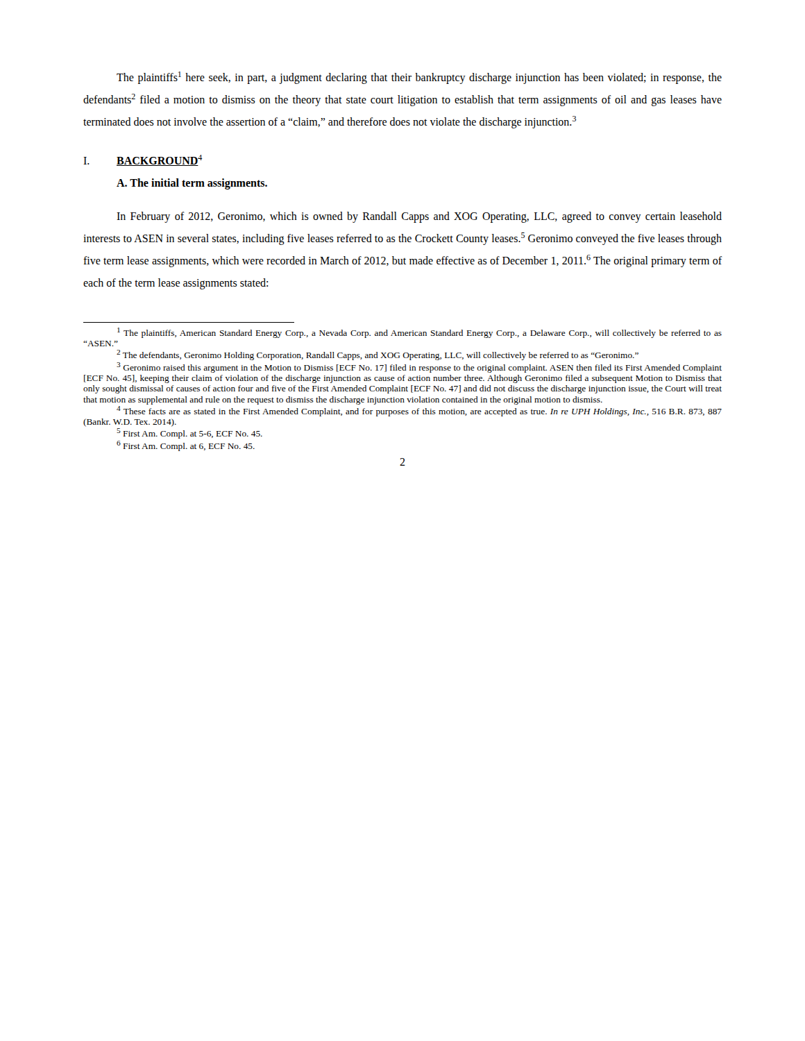The plaintiffs1 here seek, in part, a judgment declaring that their bankruptcy discharge injunction has been violated; in response, the defendants2 filed a motion to dismiss on the theory that state court litigation to establish that term assignments of oil and gas leases have terminated does not involve the assertion of a “claim,” and therefore does not violate the discharge injunction.3
I. BACKGROUND4
A. The initial term assignments.
In February of 2012, Geronimo, which is owned by Randall Capps and XOG Operating, LLC, agreed to convey certain leasehold interests to ASEN in several states, including five leases referred to as the Crockett County leases.5 Geronimo conveyed the five leases through five term lease assignments, which were recorded in March of 2012, but made effective as of December 1, 2011.6 The original primary term of each of the term lease assignments stated:
1 The plaintiffs, American Standard Energy Corp., a Nevada Corp. and American Standard Energy Corp., a Delaware Corp., will collectively be referred to as “ASEN.”
2 The defendants, Geronimo Holding Corporation, Randall Capps, and XOG Operating, LLC, will collectively be referred to as “Geronimo.”
3 Geronimo raised this argument in the Motion to Dismiss [ECF No. 17] filed in response to the original complaint. ASEN then filed its First Amended Complaint [ECF No. 45], keeping their claim of violation of the discharge injunction as cause of action number three. Although Geronimo filed a subsequent Motion to Dismiss that only sought dismissal of causes of action four and five of the First Amended Complaint [ECF No. 47] and did not discuss the discharge injunction issue, the Court will treat that motion as supplemental and rule on the request to dismiss the discharge injunction violation contained in the original motion to dismiss.
4 These facts are as stated in the First Amended Complaint, and for purposes of this motion, are accepted as true. In re UPH Holdings, Inc., 516 B.R. 873, 887 (Bankr. W.D. Tex. 2014).
5 First Am. Compl. at 5-6, ECF No. 45.
6 First Am. Compl. at 6, ECF No. 45.
2